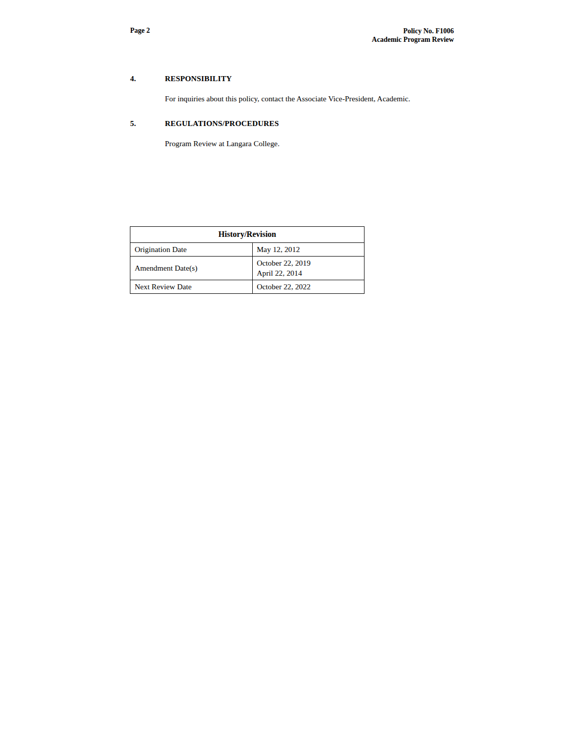Page 2
Policy No. F1006
Academic Program Review
4. RESPONSIBILITY
For inquiries about this policy, contact the Associate Vice-President, Academic.
5. REGULATIONS/PROCEDURES
Program Review at Langara College.
| History/Revision |
| --- |
| Origination Date | May 12, 2012 |
| Amendment Date(s) | October 22, 2019 April 22, 2014 |
| Next Review Date | October 22, 2022 |